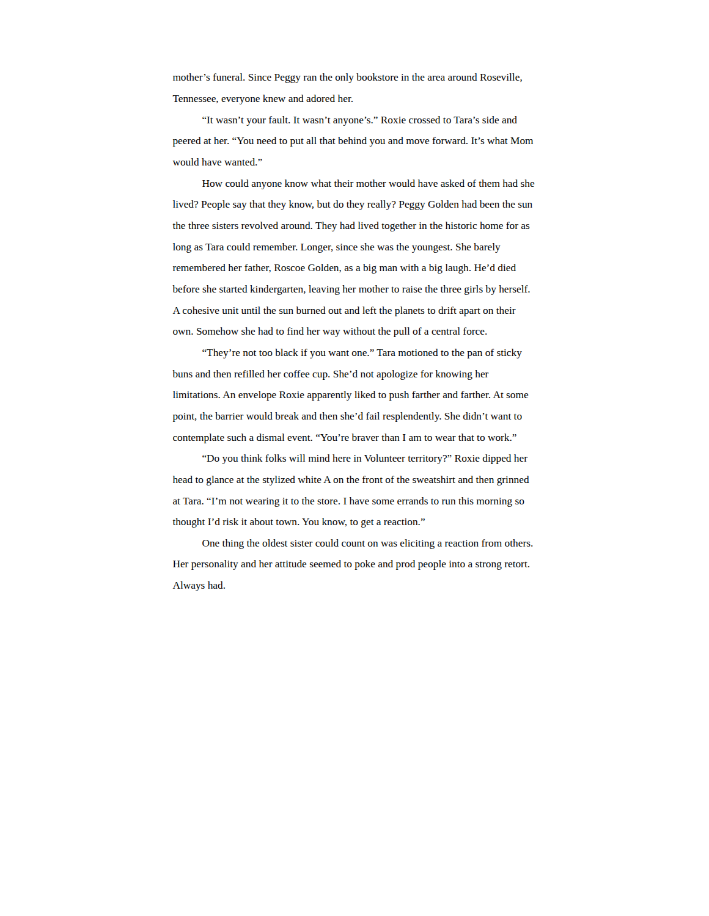mother’s funeral. Since Peggy ran the only bookstore in the area around Roseville, Tennessee, everyone knew and adored her.
“It wasn’t your fault. It wasn’t anyone’s.” Roxie crossed to Tara’s side and peered at her. “You need to put all that behind you and move forward. It’s what Mom would have wanted.”
How could anyone know what their mother would have asked of them had she lived? People say that they know, but do they really? Peggy Golden had been the sun the three sisters revolved around. They had lived together in the historic home for as long as Tara could remember. Longer, since she was the youngest. She barely remembered her father, Roscoe Golden, as a big man with a big laugh. He’d died before she started kindergarten, leaving her mother to raise the three girls by herself. A cohesive unit until the sun burned out and left the planets to drift apart on their own. Somehow she had to find her way without the pull of a central force.
“They’re not too black if you want one.” Tara motioned to the pan of sticky buns and then refilled her coffee cup. She’d not apologize for knowing her limitations. An envelope Roxie apparently liked to push farther and farther. At some point, the barrier would break and then she’d fail resplendently. She didn’t want to contemplate such a dismal event. “You’re braver than I am to wear that to work.”
“Do you think folks will mind here in Volunteer territory?” Roxie dipped her head to glance at the stylized white A on the front of the sweatshirt and then grinned at Tara. “I’m not wearing it to the store. I have some errands to run this morning so thought I’d risk it about town. You know, to get a reaction.”
One thing the oldest sister could count on was eliciting a reaction from others. Her personality and her attitude seemed to poke and prod people into a strong retort. Always had.